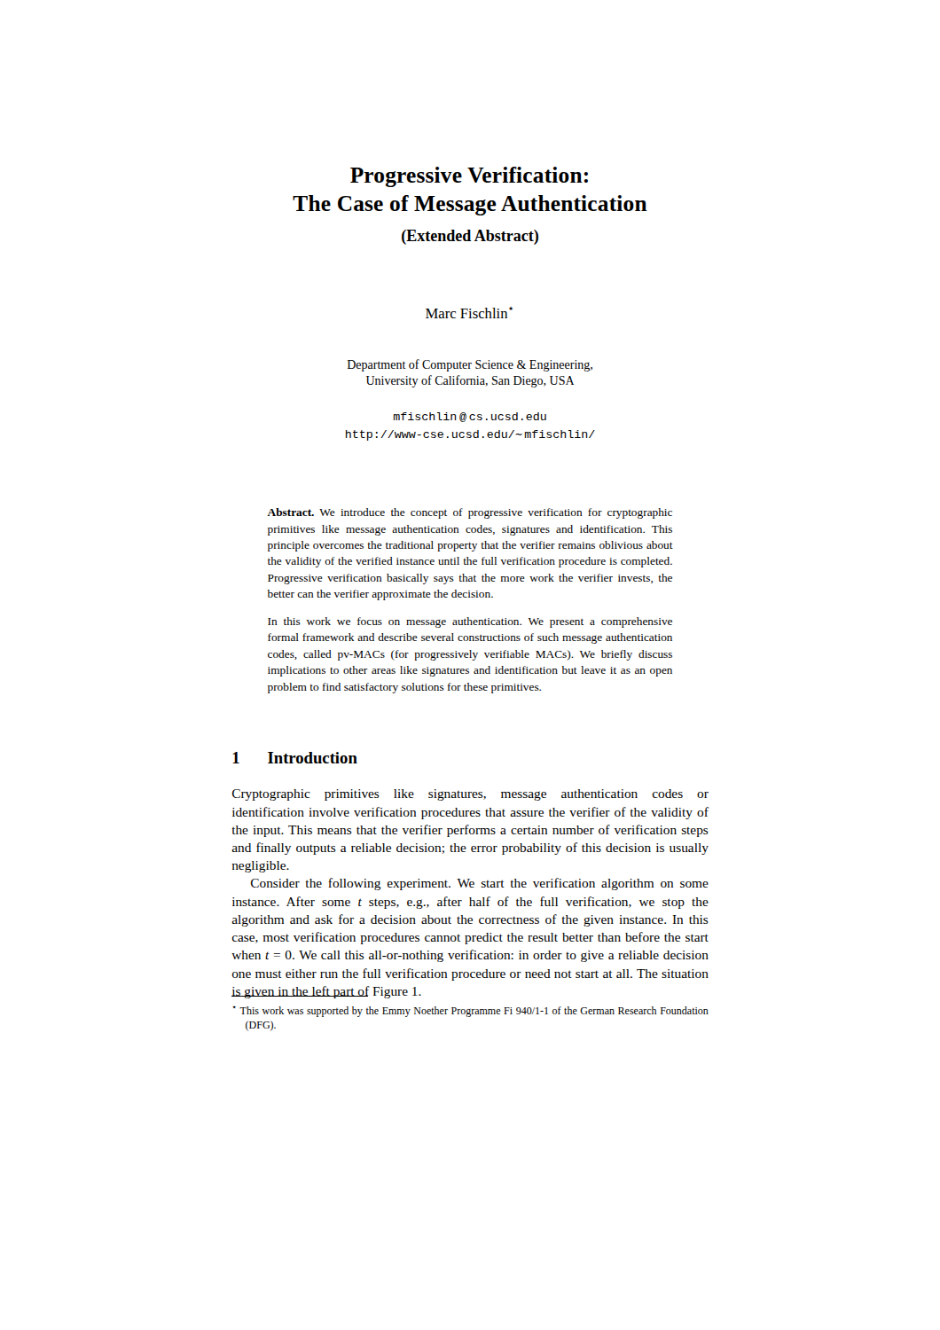Progressive Verification:
The Case of Message Authentication
(Extended Abstract)
Marc Fischlin⋆
Department of Computer Science & Engineering,
University of California, San Diego, USA
mfischlin @ cs.ucsd.edu
http://www-cse.ucsd.edu/∼ mfischlin/
Abstract. We introduce the concept of progressive verification for cryptographic primitives like message authentication codes, signatures and identification. This principle overcomes the traditional property that the verifier remains oblivious about the validity of the verified instance until the full verification procedure is completed. Progressive verification basically says that the more work the verifier invests, the better can the verifier approximate the decision.
In this work we focus on message authentication. We present a comprehensive formal framework and describe several constructions of such message authentication codes, called pv-MACs (for progressively verifiable MACs). We briefly discuss implications to other areas like signatures and identification but leave it as an open problem to find satisfactory solutions for these primitives.
1 Introduction
Cryptographic primitives like signatures, message authentication codes or identification involve verification procedures that assure the verifier of the validity of the input. This means that the verifier performs a certain number of verification steps and finally outputs a reliable decision; the error probability of this decision is usually negligible.
Consider the following experiment. We start the verification algorithm on some instance. After some t steps, e.g., after half of the full verification, we stop the algorithm and ask for a decision about the correctness of the given instance. In this case, most verification procedures cannot predict the result better than before the start when t = 0. We call this all-or-nothing verification: in order to give a reliable decision one must either run the full verification procedure or need not start at all. The situation is given in the left part of Figure 1.
⋆ This work was supported by the Emmy Noether Programme Fi 940/1-1 of the German Research Foundation (DFG).